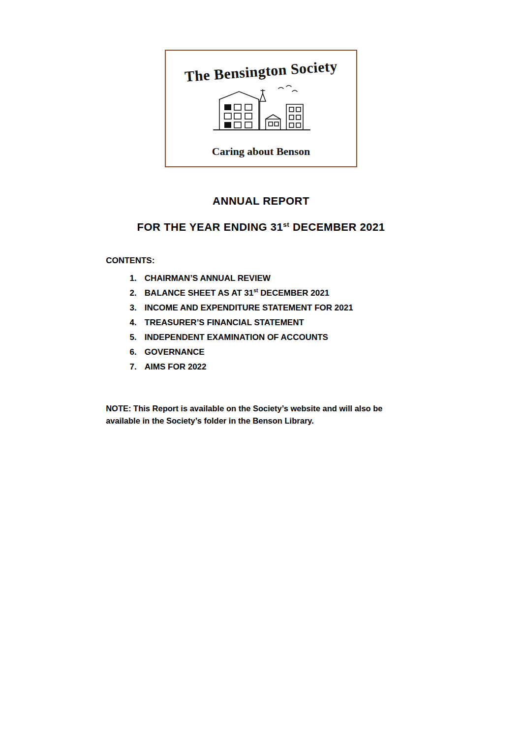The Bensington Society
Caring about Benson
ANNUAL REPORT
FOR THE YEAR ENDING 31st DECEMBER 2021
CONTENTS:
CHAIRMAN’S ANNUAL REVIEW
BALANCE SHEET AS AT 31st DECEMBER 2021
INCOME AND EXPENDITURE STATEMENT FOR 2021
TREASURER’S FINANCIAL STATEMENT
INDEPENDENT EXAMINATION OF ACCOUNTS
GOVERNANCE
AIMS FOR 2022
NOTE: This Report is available on the Society’s website and will also be available in the Society’s folder in the Benson Library.